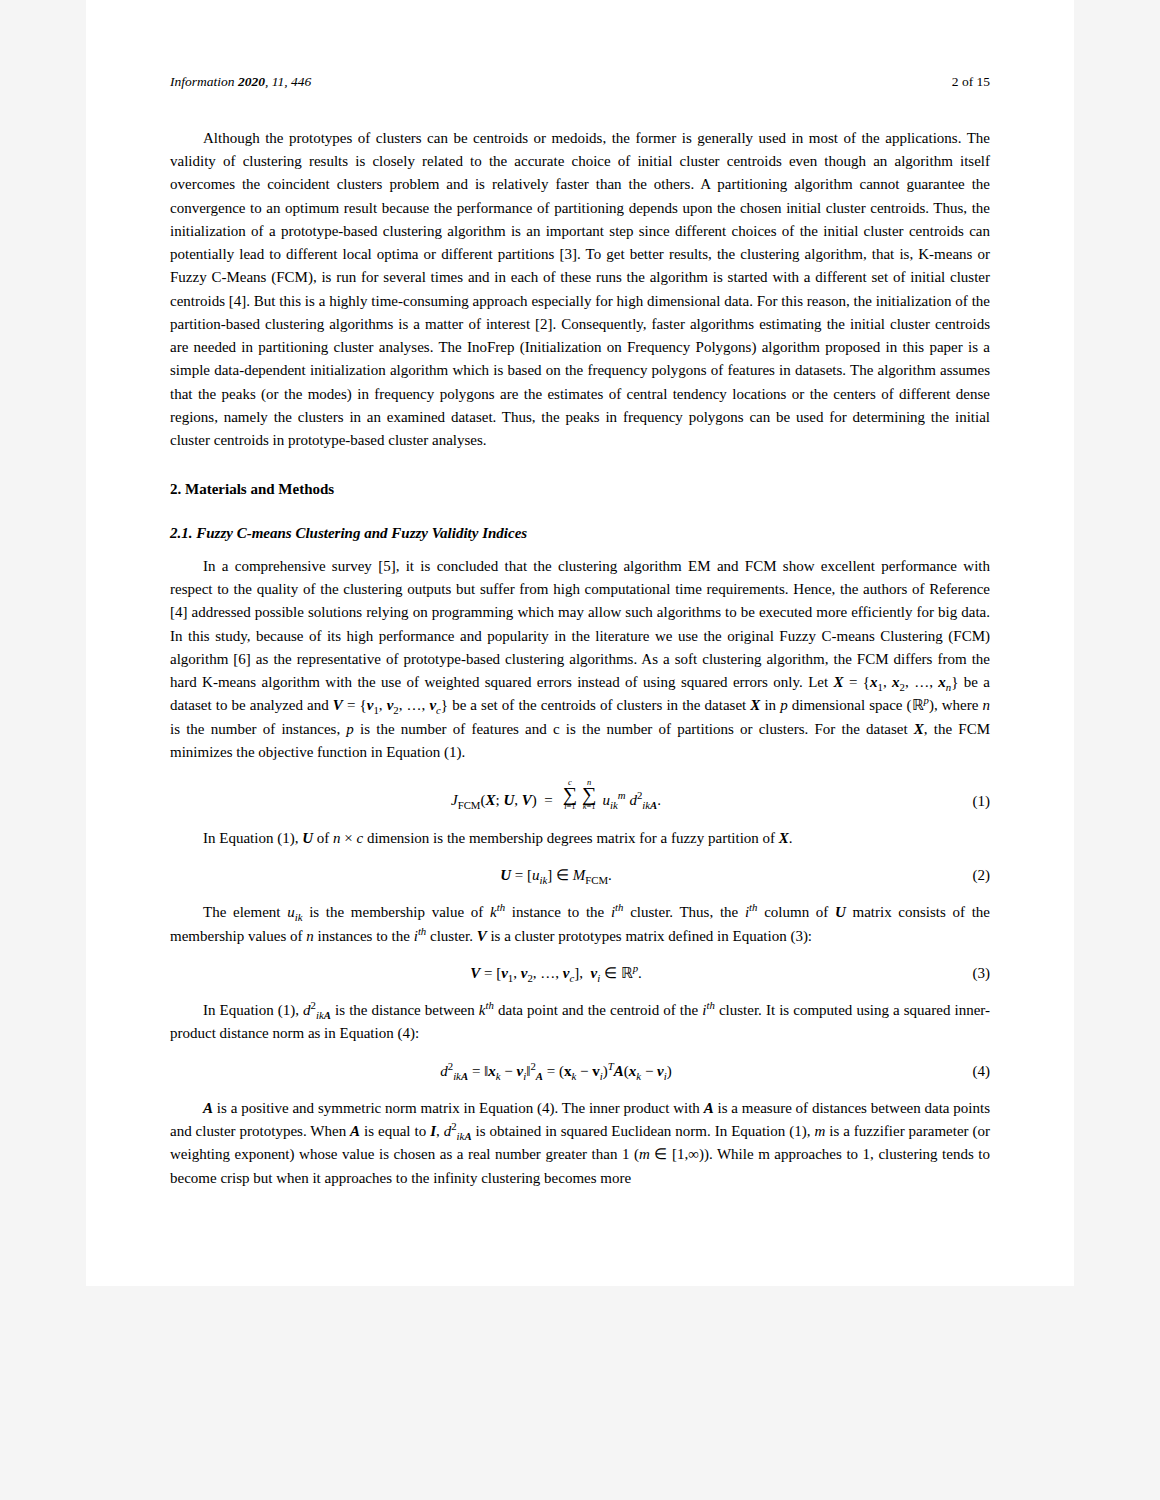Information 2020, 11, 446 2 of 15
Although the prototypes of clusters can be centroids or medoids, the former is generally used in most of the applications. The validity of clustering results is closely related to the accurate choice of initial cluster centroids even though an algorithm itself overcomes the coincident clusters problem and is relatively faster than the others. A partitioning algorithm cannot guarantee the convergence to an optimum result because the performance of partitioning depends upon the chosen initial cluster centroids. Thus, the initialization of a prototype-based clustering algorithm is an important step since different choices of the initial cluster centroids can potentially lead to different local optima or different partitions [3]. To get better results, the clustering algorithm, that is, K-means or Fuzzy C-Means (FCM), is run for several times and in each of these runs the algorithm is started with a different set of initial cluster centroids [4]. But this is a highly time-consuming approach especially for high dimensional data. For this reason, the initialization of the partition-based clustering algorithms is a matter of interest [2]. Consequently, faster algorithms estimating the initial cluster centroids are needed in partitioning cluster analyses. The InoFrep (Initialization on Frequency Polygons) algorithm proposed in this paper is a simple data-dependent initialization algorithm which is based on the frequency polygons of features in datasets. The algorithm assumes that the peaks (or the modes) in frequency polygons are the estimates of central tendency locations or the centers of different dense regions, namely the clusters in an examined dataset. Thus, the peaks in frequency polygons can be used for determining the initial cluster centroids in prototype-based cluster analyses.
2. Materials and Methods
2.1. Fuzzy C-means Clustering and Fuzzy Validity Indices
In a comprehensive survey [5], it is concluded that the clustering algorithm EM and FCM show excellent performance with respect to the quality of the clustering outputs but suffer from high computational time requirements. Hence, the authors of Reference [4] addressed possible solutions relying on programming which may allow such algorithms to be executed more efficiently for big data. In this study, because of its high performance and popularity in the literature we use the original Fuzzy C-means Clustering (FCM) algorithm [6] as the representative of prototype-based clustering algorithms. As a soft clustering algorithm, the FCM differs from the hard K-means algorithm with the use of weighted squared errors instead of using squared errors only. Let X = {x1, x2, …, xn} be a dataset to be analyzed and V = {v1, v2, …, vc} be a set of the centroids of clusters in the dataset X in p dimensional space (ℝp), where n is the number of instances, p is the number of features and c is the number of partitions or clusters. For the dataset X, the FCM minimizes the objective function in Equation (1).
JFCM(X; U, V) = c∑i=1 n∑k=1 uikm d2ik A. (1)
In Equation (1), U of n × c dimension is the membership degrees matrix for a fuzzy partition of X.
U = [uik] ∈ MFCM. (2)
The element uik is the membership value of kth instance to the ith cluster. Thus, the ith column of U matrix consists of the membership values of n instances to the ith cluster. V is a cluster prototypes matrix defined in Equation (3):
V = [v1, v2, …, vc], vi ∈ ℝp. (3)
In Equation (1), d2ik A is the distance between kth data point and the centroid of the ith cluster. It is computed using a squared inner-product distance norm as in Equation (4):
d2ik A = ‖xk − vi‖2A = (xk − vi)TA(xk − vi) (4)
A is a positive and symmetric norm matrix in Equation (4). The inner product with A is a measure of distances between data points and cluster prototypes. When A is equal to I, d2ik A is obtained in squared Euclidean norm. In Equation (1), m is a fuzzifier parameter (or weighting exponent) whose value is chosen as a real number greater than 1 (m ∈ [1,∞)). While m approaches to 1, clustering tends to become crisp but when it approaches to the infinity clustering becomes more